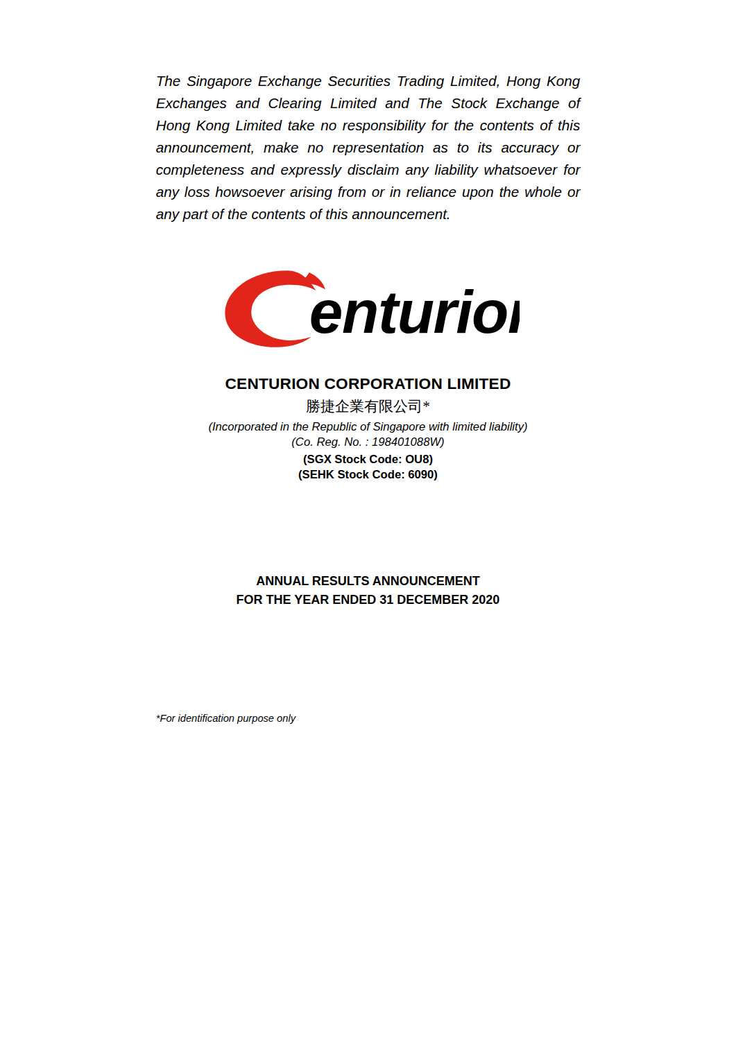The Singapore Exchange Securities Trading Limited, Hong Kong Exchanges and Clearing Limited and The Stock Exchange of Hong Kong Limited take no responsibility for the contents of this announcement, make no representation as to its accuracy or completeness and expressly disclaim any liability whatsoever for any loss howsoever arising from or in reliance upon the whole or any part of the contents of this announcement.
enturion
CENTURION CORPORATION LIMITED
勝捷企業有限公司*
(Incorporated in the Republic of Singapore with limited liability)
(Co. Reg. No. : 198401088W)
(SGX Stock Code: OU8)
(SEHK Stock Code: 6090)
ANNUAL RESULTS ANNOUNCEMENT
FOR THE YEAR ENDED 31 DECEMBER 2020
*For identification purpose only